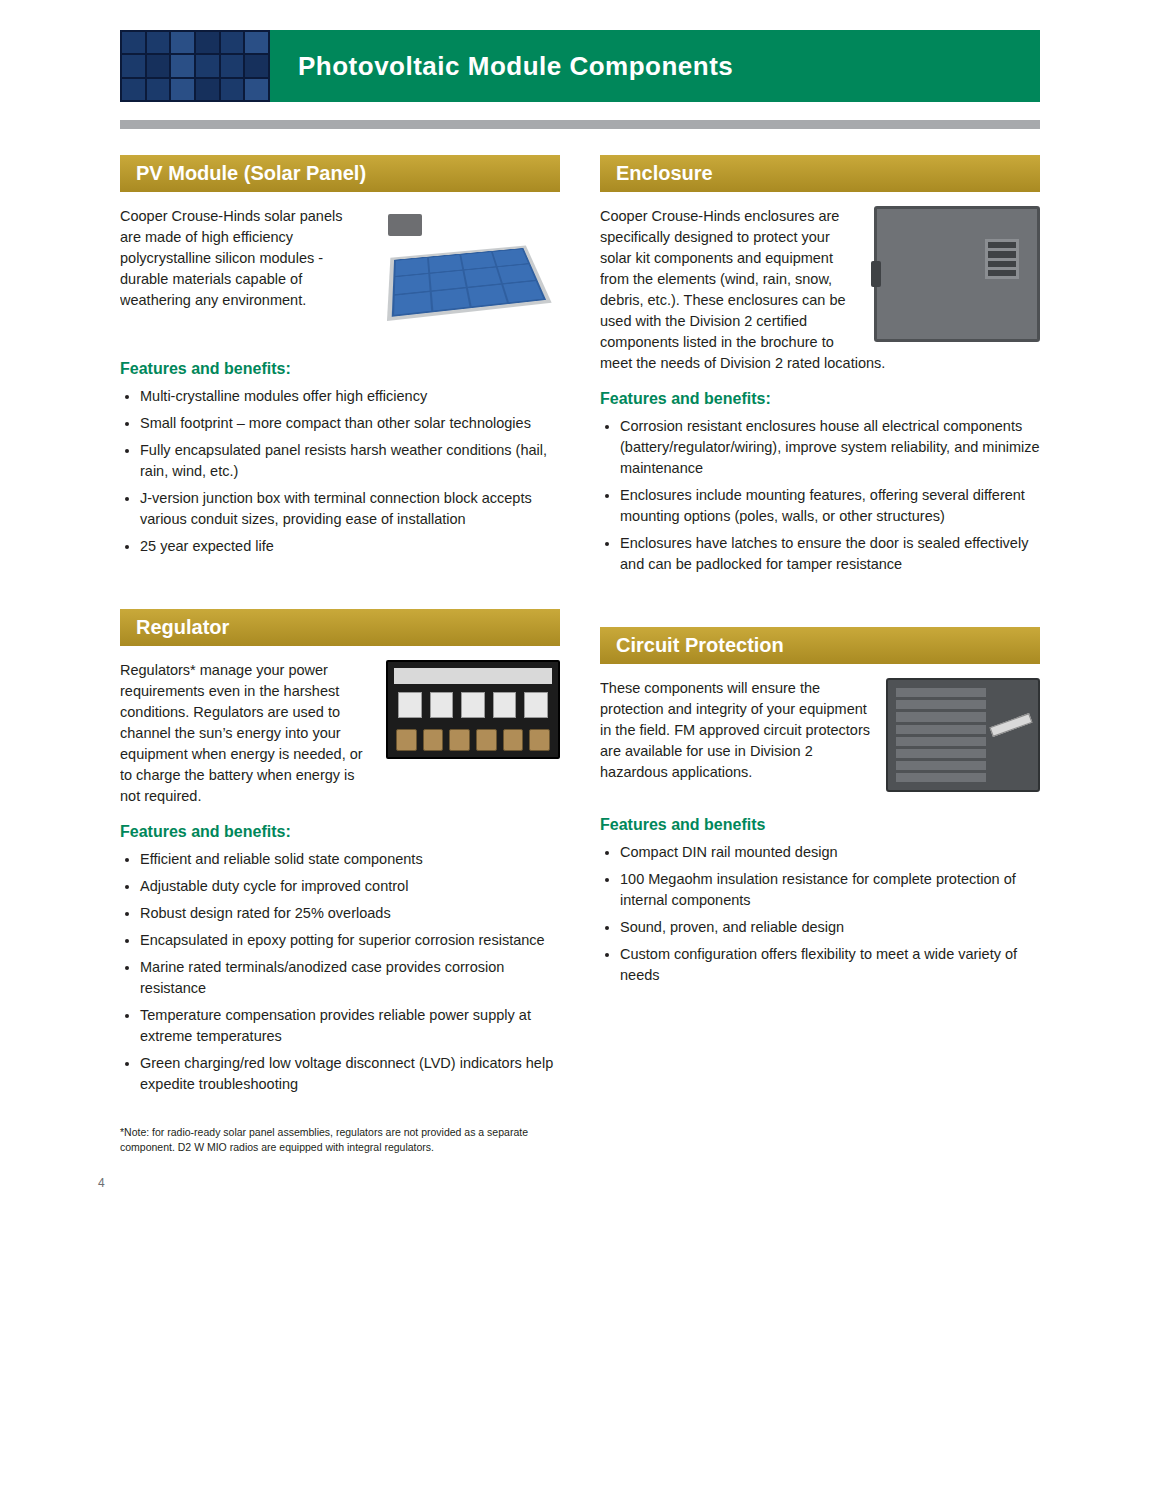Photovoltaic Module Components
PV Module (Solar Panel)
Cooper Crouse-Hinds solar panels are made of high efficiency polycrystalline silicon modules - durable materials capable of weathering any environment.
Features and benefits:
Multi-crystalline modules offer high efficiency
Small footprint – more compact than other solar technologies
Fully encapsulated panel resists harsh weather conditions (hail, rain, wind, etc.)
J-version junction box with terminal connection block accepts various conduit sizes, providing ease of installation
25 year expected life
Regulator
Regulators* manage your power requirements even in the harshest conditions. Regulators are used to channel the sun’s energy into your equipment when energy is needed, or to charge the battery when energy is not required.
Features and benefits:
Efficient and reliable solid state components
Adjustable duty cycle for improved control
Robust design rated for 25% overloads
Encapsulated in epoxy potting for superior corrosion resistance
Marine rated terminals/anodized case provides corrosion resistance
Temperature compensation provides reliable power supply at extreme temperatures
Green charging/red low voltage disconnect (LVD) indicators help expedite troubleshooting
*Note: for radio-ready solar panel assemblies, regulators are not provided as a separate component. D2 W MIO radios are equipped with integral regulators.
Enclosure
Cooper Crouse-Hinds enclosures are specifically designed to protect your solar kit components and equipment from the elements (wind, rain, snow, debris, etc.). These enclosures can be used with the Division 2 certified components listed in the brochure to meet the needs of Division 2 rated locations.
Features and benefits:
Corrosion resistant enclosures house all electrical components (battery/regulator/wiring), improve system reliability, and minimize maintenance
Enclosures include mounting features, offering several different mounting options (poles, walls, or other structures)
Enclosures have latches to ensure the door is sealed effectively and can be padlocked for tamper resistance
Circuit Protection
These components will ensure the protection and integrity of your equipment in the field. FM approved circuit protectors are available for use in Division 2 hazardous applications.
Features and benefits
Compact DIN rail mounted design
100 Megaohm insulation resistance for complete protection of internal components
Sound, proven, and reliable design
Custom configuration offers flexibility to meet a wide variety of needs
4